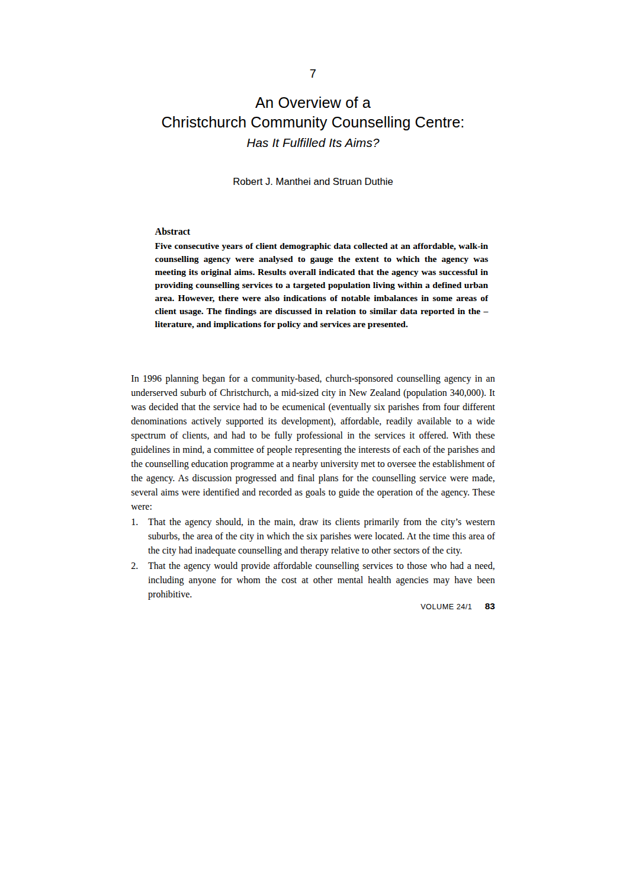7
An Overview of a
Christchurch Community Counselling Centre: Has It Fulfilled Its Aims?
Robert J. Manthei and Struan Duthie
Abstract
Five consecutive years of client demographic data collected at an affordable, walk-in counselling agency were analysed to gauge the extent to which the agency was meeting its original aims. Results overall indicated that the agency was successful in providing counselling services to a targeted population living within a defined urban area. However, there were also indications of notable imbalances in some areas of client usage. The findings are discussed in relation to similar data reported in the –literature, and implications for policy and services are presented.
In 1996 planning began for a community-based, church-sponsored counselling agency in an underserved suburb of Christchurch, a mid-sized city in New Zealand (population 340,000). It was decided that the service had to be ecumenical (eventually six parishes from four different denominations actively supported its development), affordable, readily available to a wide spectrum of clients, and had to be fully professional in the services it offered. With these guidelines in mind, a committee of people representing the interests of each of the parishes and the counselling education programme at a nearby university met to oversee the establishment of the agency. As discussion progressed and final plans for the counselling service were made, several aims were identified and recorded as goals to guide the operation of the agency. These were:
That the agency should, in the main, draw its clients primarily from the city’s western suburbs, the area of the city in which the six parishes were located. At the time this area of the city had inadequate counselling and therapy relative to other sectors of the city.
That the agency would provide affordable counselling services to those who had a need, including anyone for whom the cost at other mental health agencies may have been prohibitive.
VOLUME 24/1 83